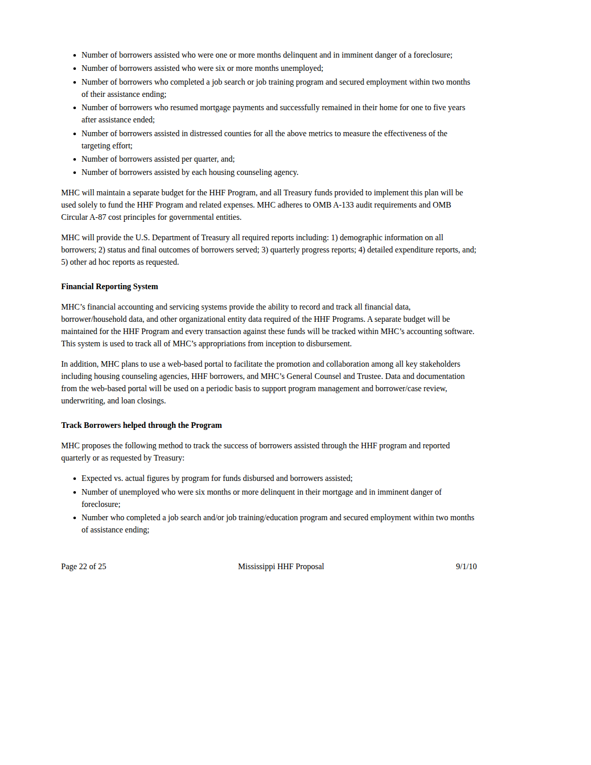Number of borrowers assisted who were one or more months delinquent and in imminent danger of a foreclosure;
Number of borrowers assisted who were six or more months unemployed;
Number of borrowers who completed a job search or job training program and secured employment within two months of their assistance ending;
Number of borrowers who resumed mortgage payments and successfully remained in their home for one to five years after assistance ended;
Number of borrowers assisted in distressed counties for all the above metrics to measure the effectiveness of the targeting effort;
Number of borrowers assisted per quarter, and;
Number of borrowers assisted by each housing counseling agency.
MHC will maintain a separate budget for the HHF Program, and all Treasury funds provided to implement this plan will be used solely to fund the HHF Program and related expenses. MHC adheres to OMB A-133 audit requirements and OMB Circular A-87 cost principles for governmental entities.
MHC will provide the U.S. Department of Treasury all required reports including: 1) demographic information on all borrowers; 2) status and final outcomes of borrowers served; 3) quarterly progress reports; 4) detailed expenditure reports, and; 5) other ad hoc reports as requested.
Financial Reporting System
MHC’s financial accounting and servicing systems provide the ability to record and track all financial data, borrower/household data, and other organizational entity data required of the HHF Programs. A separate budget will be maintained for the HHF Program and every transaction against these funds will be tracked within MHC’s accounting software. This system is used to track all of MHC’s appropriations from inception to disbursement.
In addition, MHC plans to use a web-based portal to facilitate the promotion and collaboration among all key stakeholders including housing counseling agencies, HHF borrowers, and MHC’s General Counsel and Trustee. Data and documentation from the web-based portal will be used on a periodic basis to support program management and borrower/case review, underwriting, and loan closings.
Track Borrowers helped through the Program
MHC proposes the following method to track the success of borrowers assisted through the HHF program and reported quarterly or as requested by Treasury:
Expected vs. actual figures by program for funds disbursed and borrowers assisted;
Number of unemployed who were six months or more delinquent in their mortgage and in imminent danger of foreclosure;
Number who completed a job search and/or job training/education program and secured employment within two months of assistance ending;
Page 22 of 25 Mississippi HHF Proposal 9/1/10